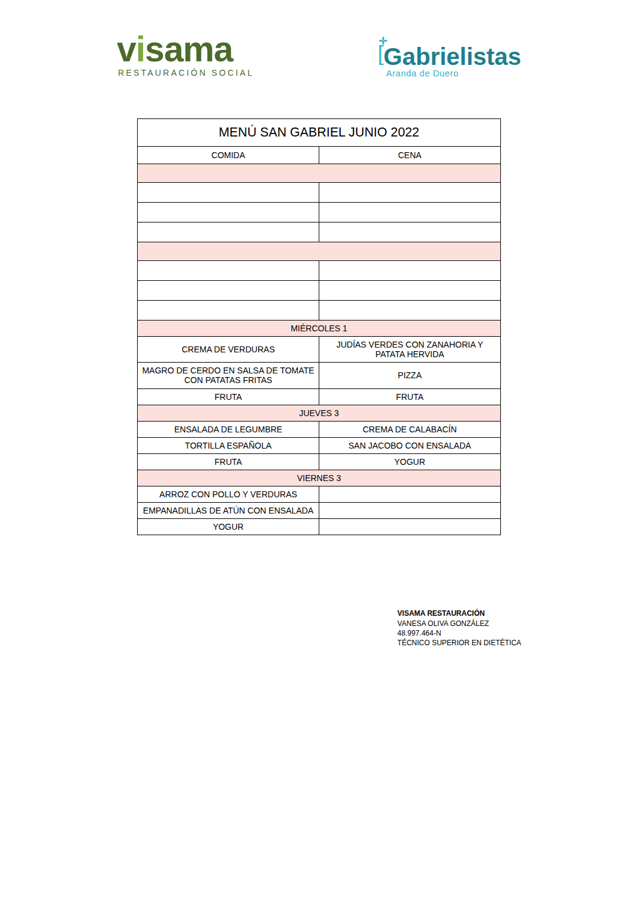visama RESTAURACIÓN SOCIAL
✛ [Gabrielistas Aranda de Duero
| MENÚ SAN GABRIEL JUNIO 2022 |
| COMIDA | CENA |
| MIÉRCOLES 1 |
| CREMA DE VERDURAS | JUDÍAS VERDES CON ZANAHORIA Y PATATA HERVIDA |
| MAGRO DE CERDO EN SALSA DE TOMATE CON PATATAS FRITAS | PIZZA |
| FRUTA | FRUTA |
| JUEVES 3 |
| ENSALADA DE LEGUMBRE | CREMA DE CALABACÍN |
| TORTILLA ESPAÑOLA | SAN JACOBO CON ENSALADA |
| FRUTA | YOGUR |
| VIERNES 3 |
| ARROZ CON POLLO Y VERDURAS | |
| EMPANADILLAS DE ATÚN CON ENSALADA | |
| YOGUR | |
VISAMA RESTAURACIÓN
VANESA OLIVA GONZÁLEZ
48.997.464-N
TÉCNICO SUPERIOR EN DIETÉTICA